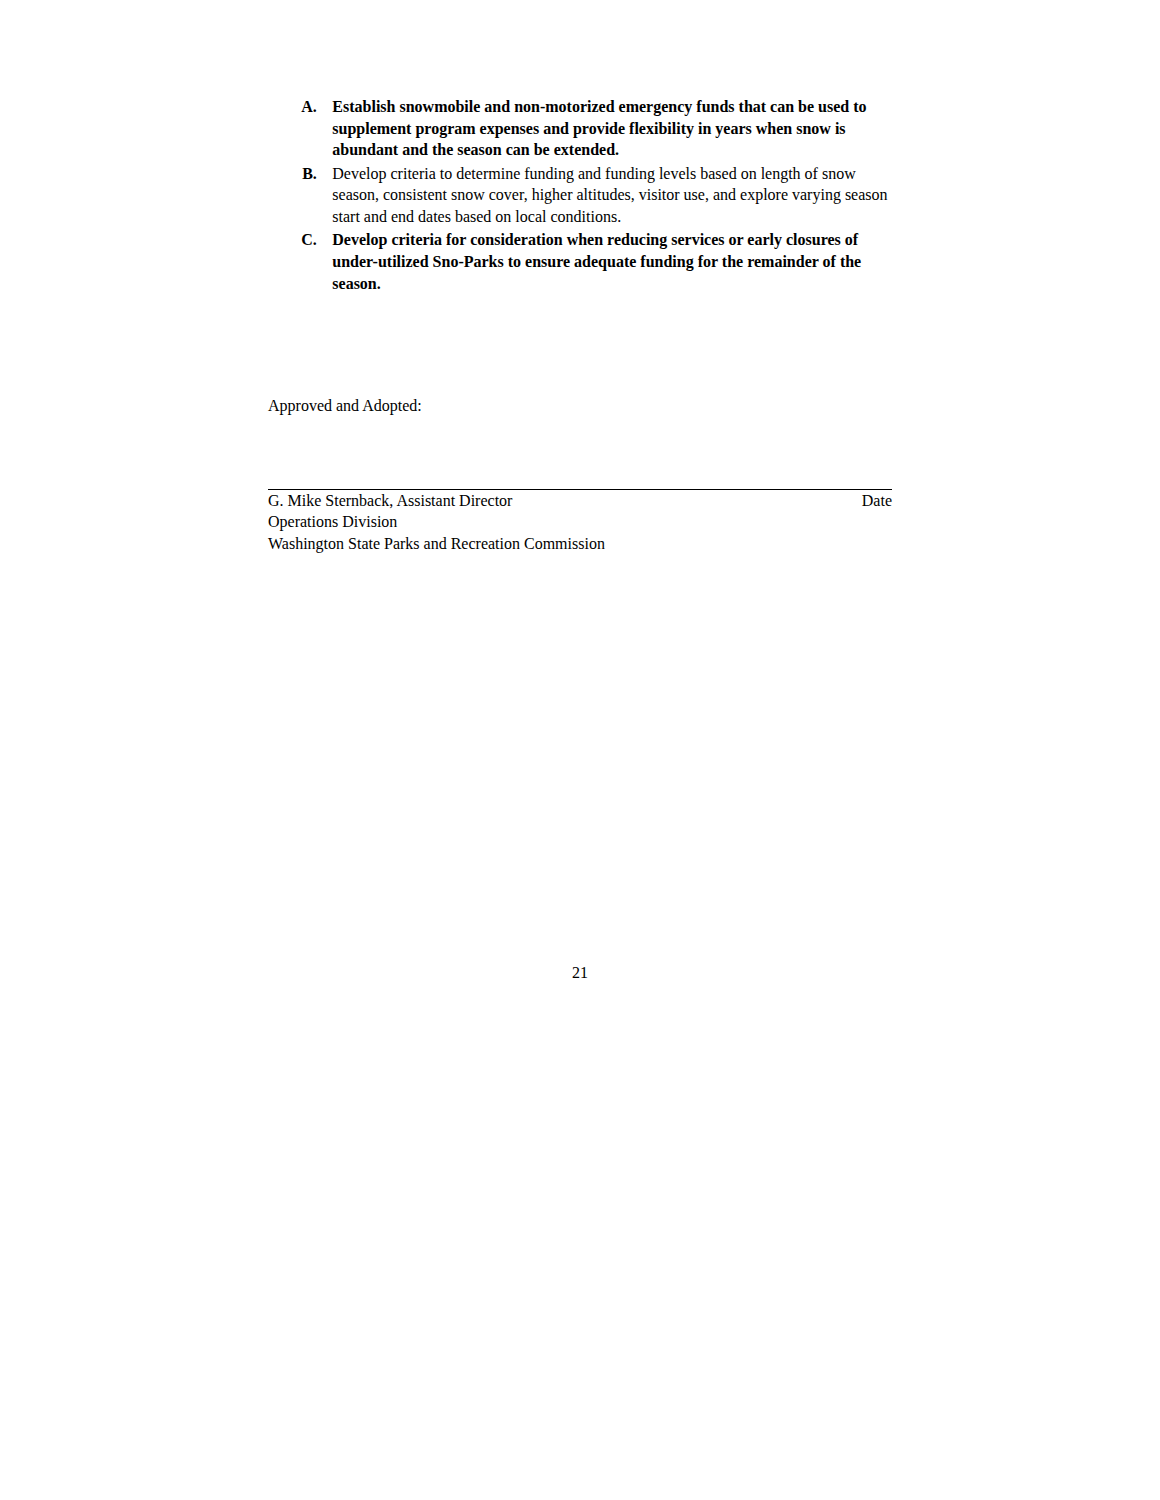Establish snowmobile and non-motorized emergency funds that can be used to supplement program expenses and provide flexibility in years when snow is abundant and the season can be extended.
Develop criteria to determine funding and funding levels based on length of snow season, consistent snow cover, higher altitudes, visitor use, and explore varying season start and end dates based on local conditions.
Develop criteria for consideration when reducing services or early closures of under-utilized Sno-Parks to ensure adequate funding for the remainder of the season.
Approved and Adopted:
G. Mike Sternback, Assistant Director Date
Operations Division
Washington State Parks and Recreation Commission
21